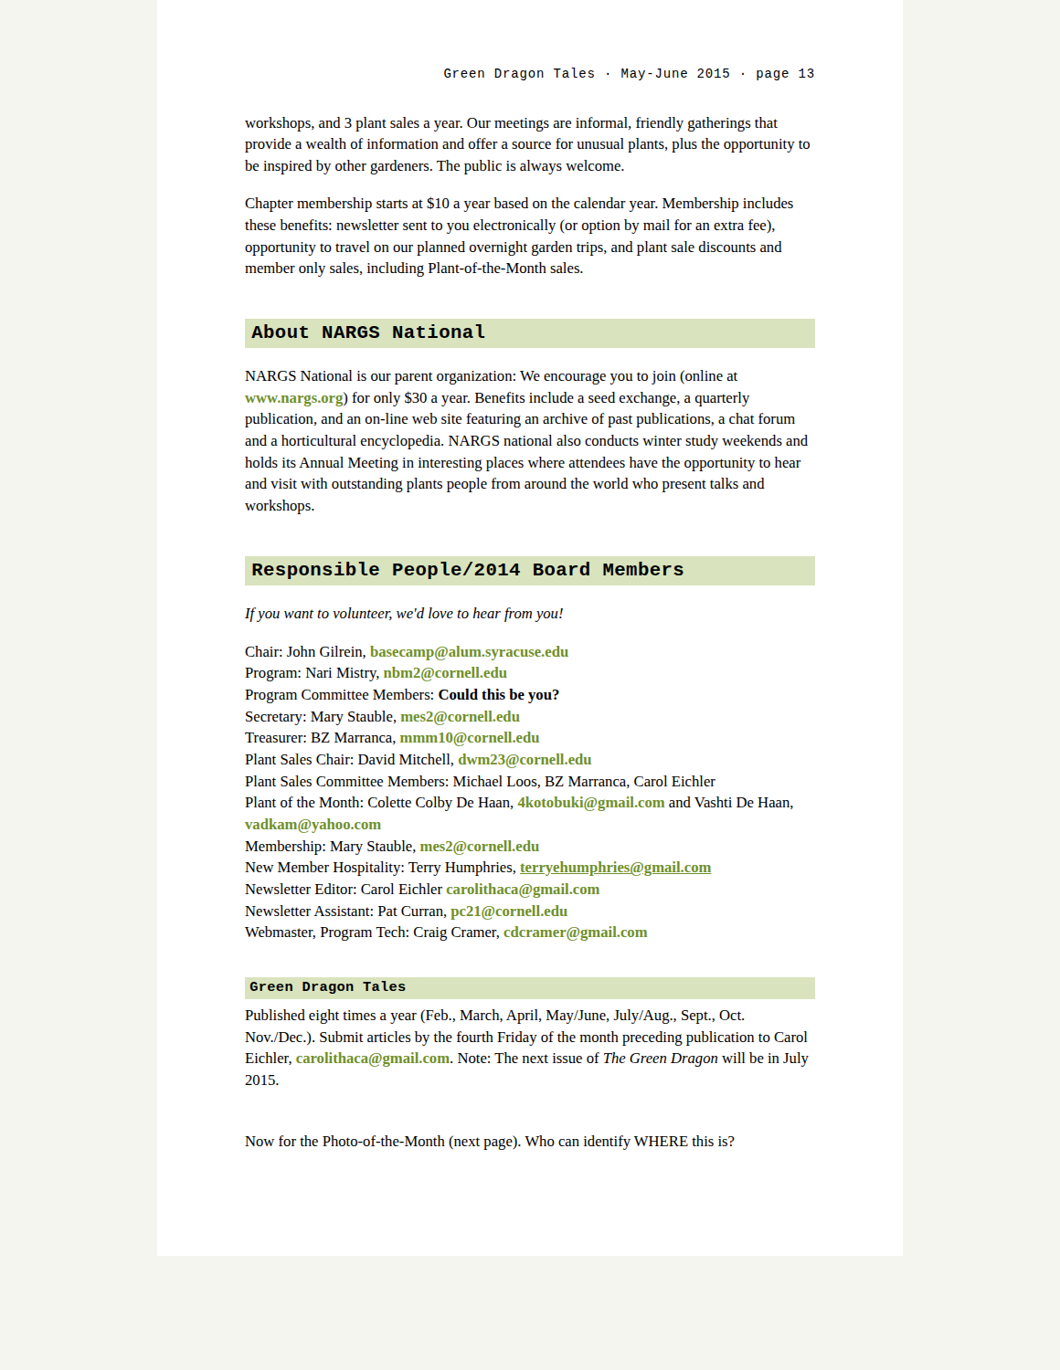Green Dragon Tales · May-June 2015 · page 13
workshops, and 3 plant sales a year. Our meetings are informal, friendly gatherings that provide a wealth of information and offer a source for unusual plants, plus the opportunity to be inspired by other gardeners. The public is always welcome.
Chapter membership starts at $10 a year based on the calendar year. Membership includes these benefits: newsletter sent to you electronically (or option by mail for an extra fee), opportunity to travel on our planned overnight garden trips, and plant sale discounts and member only sales, including Plant-of-the-Month sales.
About NARGS National
NARGS National is our parent organization: We encourage you to join (online at www.nargs.org) for only $30 a year. Benefits include a seed exchange, a quarterly publication, and an on-line web site featuring an archive of past publications, a chat forum and a horticultural encyclopedia. NARGS national also conducts winter study weekends and holds its Annual Meeting in interesting places where attendees have the opportunity to hear and visit with outstanding plants people from around the world who present talks and workshops.
Responsible People/2014 Board Members
If you want to volunteer, we'd love to hear from you!
Chair: John Gilrein, basecamp@alum.syracuse.edu
Program: Nari Mistry, nbm2@cornell.edu
Program Committee Members: Could this be you?
Secretary: Mary Stauble, mes2@cornell.edu
Treasurer: BZ Marranca, mmm10@cornell.edu
Plant Sales Chair: David Mitchell, dwm23@cornell.edu
Plant Sales Committee Members: Michael Loos, BZ Marranca, Carol Eichler
Plant of the Month: Colette Colby De Haan, 4kotobuki@gmail.com and Vashti De Haan, vadkam@yahoo.com
Membership: Mary Stauble, mes2@cornell.edu
New Member Hospitality: Terry Humphries, terryehumphries@gmail.com
Newsletter Editor: Carol Eichler carolithaca@gmail.com
Newsletter Assistant: Pat Curran, pc21@cornell.edu
Webmaster, Program Tech: Craig Cramer, cdcramer@gmail.com
Green Dragon Tales
Published eight times a year (Feb., March, April, May/June, July/Aug., Sept., Oct. Nov./Dec.). Submit articles by the fourth Friday of the month preceding publication to Carol Eichler, carolithaca@gmail.com. Note: The next issue of The Green Dragon will be in July 2015.
Now for the Photo-of-the-Month (next page). Who can identify WHERE this is?